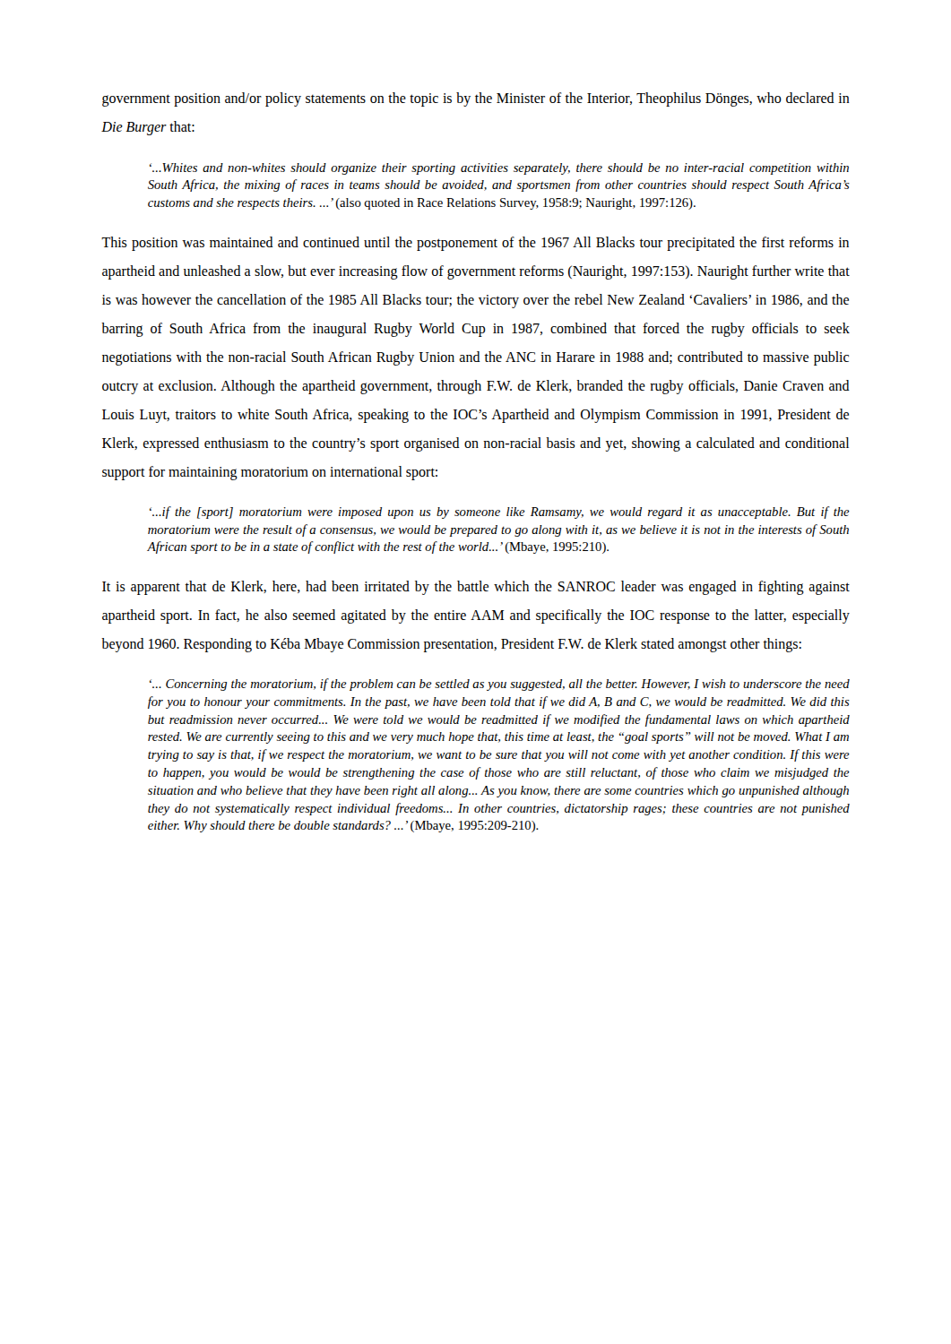government position and/or policy statements on the topic is by the Minister of the Interior, Theophilus Dönges, who declared in Die Burger that:
‘...Whites and non-whites should organize their sporting activities separately, there should be no inter-racial competition within South Africa, the mixing of races in teams should be avoided, and sportsmen from other countries should respect South Africa’s customs and she respects theirs. ...’ (also quoted in Race Relations Survey, 1958:9; Nauright, 1997:126).
This position was maintained and continued until the postponement of the 1967 All Blacks tour precipitated the first reforms in apartheid and unleashed a slow, but ever increasing flow of government reforms (Nauright, 1997:153). Nauright further write that is was however the cancellation of the 1985 All Blacks tour; the victory over the rebel New Zealand ‘Cavaliers’ in 1986, and the barring of South Africa from the inaugural Rugby World Cup in 1987, combined that forced the rugby officials to seek negotiations with the non-racial South African Rugby Union and the ANC in Harare in 1988 and; contributed to massive public outcry at exclusion. Although the apartheid government, through F.W. de Klerk, branded the rugby officials, Danie Craven and Louis Luyt, traitors to white South Africa, speaking to the IOC’s Apartheid and Olympism Commission in 1991, President de Klerk, expressed enthusiasm to the country’s sport organised on non-racial basis and yet, showing a calculated and conditional support for maintaining moratorium on international sport:
‘...if the [sport] moratorium were imposed upon us by someone like Ramsamy, we would regard it as unacceptable. But if the moratorium were the result of a consensus, we would be prepared to go along with it, as we believe it is not in the interests of South African sport to be in a state of conflict with the rest of the world...’ (Mbaye, 1995:210).
It is apparent that de Klerk, here, had been irritated by the battle which the SANROC leader was engaged in fighting against apartheid sport. In fact, he also seemed agitated by the entire AAM and specifically the IOC response to the latter, especially beyond 1960. Responding to Kéba Mbaye Commission presentation, President F.W. de Klerk stated amongst other things:
‘... Concerning the moratorium, if the problem can be settled as you suggested, all the better. However, I wish to underscore the need for you to honour your commitments. In the past, we have been told that if we did A, B and C, we would be readmitted. We did this but readmission never occurred... We were told we would be readmitted if we modified the fundamental laws on which apartheid rested. We are currently seeing to this and we very much hope that, this time at least, the “goal sports” will not be moved. What I am trying to say is that, if we respect the moratorium, we want to be sure that you will not come with yet another condition. If this were to happen, you would be would be strengthening the case of those who are still reluctant, of those who claim we misjudged the situation and who believe that they have been right all along... As you know, there are some countries which go unpunished although they do not systematically respect individual freedoms... In other countries, dictatorship rages; these countries are not punished either. Why should there be double standards? ...’ (Mbaye, 1995:209-210).